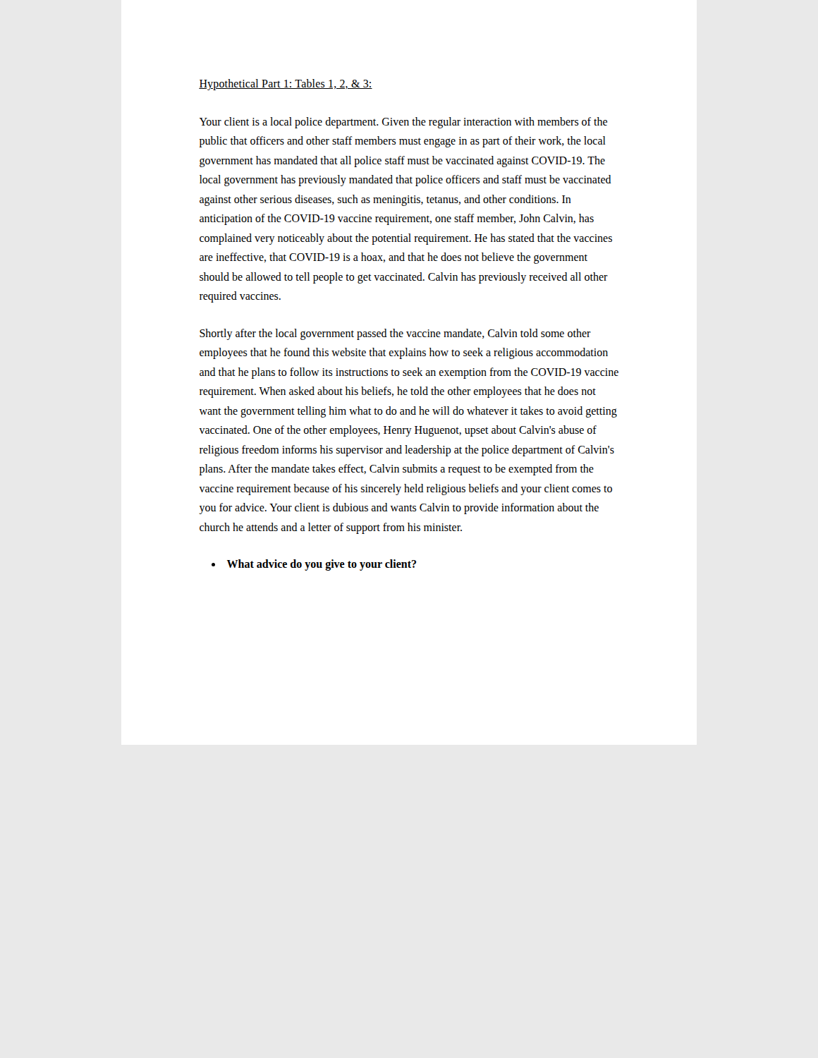Hypothetical Part 1: Tables 1, 2, & 3:
Your client is a local police department. Given the regular interaction with members of the public that officers and other staff members must engage in as part of their work, the local government has mandated that all police staff must be vaccinated against COVID-19. The local government has previously mandated that police officers and staff must be vaccinated against other serious diseases, such as meningitis, tetanus, and other conditions. In anticipation of the COVID-19 vaccine requirement, one staff member, John Calvin, has complained very noticeably about the potential requirement. He has stated that the vaccines are ineffective, that COVID-19 is a hoax, and that he does not believe the government should be allowed to tell people to get vaccinated. Calvin has previously received all other required vaccines.
Shortly after the local government passed the vaccine mandate, Calvin told some other employees that he found this website that explains how to seek a religious accommodation and that he plans to follow its instructions to seek an exemption from the COVID-19 vaccine requirement. When asked about his beliefs, he told the other employees that he does not want the government telling him what to do and he will do whatever it takes to avoid getting vaccinated. One of the other employees, Henry Huguenot, upset about Calvin's abuse of religious freedom informs his supervisor and leadership at the police department of Calvin's plans. After the mandate takes effect, Calvin submits a request to be exempted from the vaccine requirement because of his sincerely held religious beliefs and your client comes to you for advice. Your client is dubious and wants Calvin to provide information about the church he attends and a letter of support from his minister.
What advice do you give to your client?